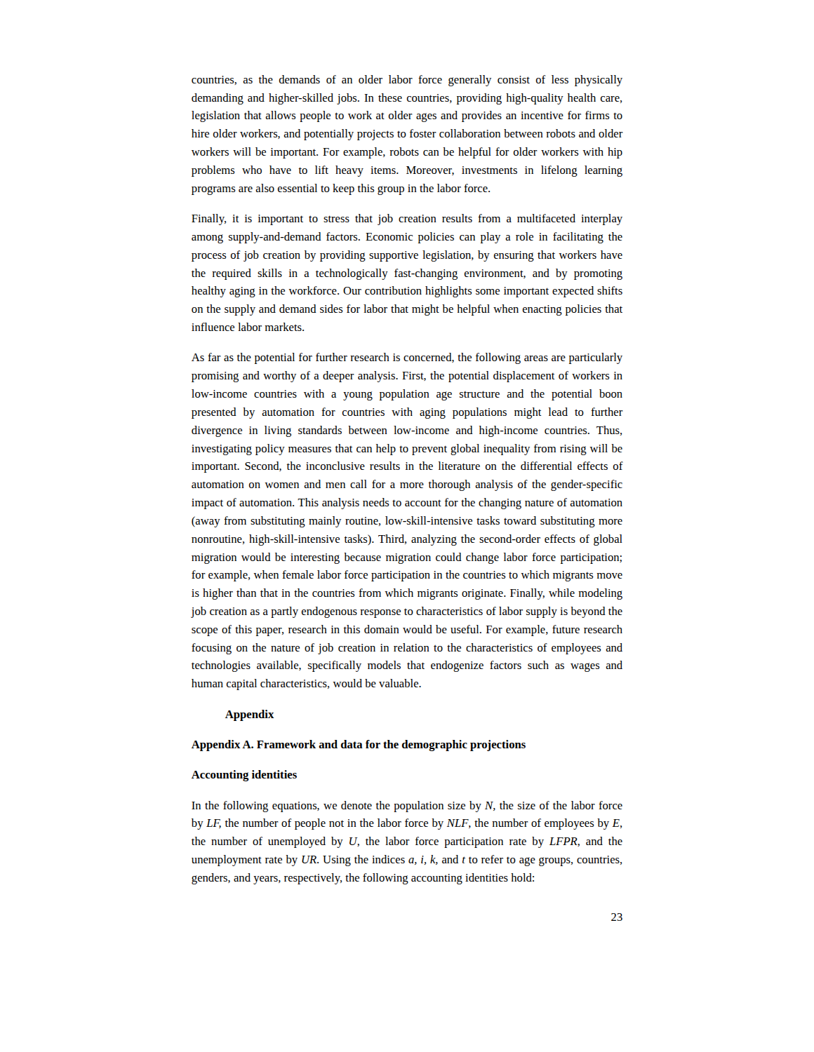countries, as the demands of an older labor force generally consist of less physically demanding and higher-skilled jobs. In these countries, providing high-quality health care, legislation that allows people to work at older ages and provides an incentive for firms to hire older workers, and potentially projects to foster collaboration between robots and older workers will be important. For example, robots can be helpful for older workers with hip problems who have to lift heavy items. Moreover, investments in lifelong learning programs are also essential to keep this group in the labor force.
Finally, it is important to stress that job creation results from a multifaceted interplay among supply-and-demand factors. Economic policies can play a role in facilitating the process of job creation by providing supportive legislation, by ensuring that workers have the required skills in a technologically fast-changing environment, and by promoting healthy aging in the workforce. Our contribution highlights some important expected shifts on the supply and demand sides for labor that might be helpful when enacting policies that influence labor markets.
As far as the potential for further research is concerned, the following areas are particularly promising and worthy of a deeper analysis. First, the potential displacement of workers in low-income countries with a young population age structure and the potential boon presented by automation for countries with aging populations might lead to further divergence in living standards between low-income and high-income countries. Thus, investigating policy measures that can help to prevent global inequality from rising will be important. Second, the inconclusive results in the literature on the differential effects of automation on women and men call for a more thorough analysis of the gender-specific impact of automation. This analysis needs to account for the changing nature of automation (away from substituting mainly routine, low-skill-intensive tasks toward substituting more nonroutine, high-skill-intensive tasks). Third, analyzing the second-order effects of global migration would be interesting because migration could change labor force participation; for example, when female labor force participation in the countries to which migrants move is higher than that in the countries from which migrants originate. Finally, while modeling job creation as a partly endogenous response to characteristics of labor supply is beyond the scope of this paper, research in this domain would be useful. For example, future research focusing on the nature of job creation in relation to the characteristics of employees and technologies available, specifically models that endogenize factors such as wages and human capital characteristics, would be valuable.
Appendix
Appendix A. Framework and data for the demographic projections
Accounting identities
In the following equations, we denote the population size by N, the size of the labor force by LF, the number of people not in the labor force by NLF, the number of employees by E, the number of unemployed by U, the labor force participation rate by LFPR, and the unemployment rate by UR. Using the indices a, i, k, and t to refer to age groups, countries, genders, and years, respectively, the following accounting identities hold:
23